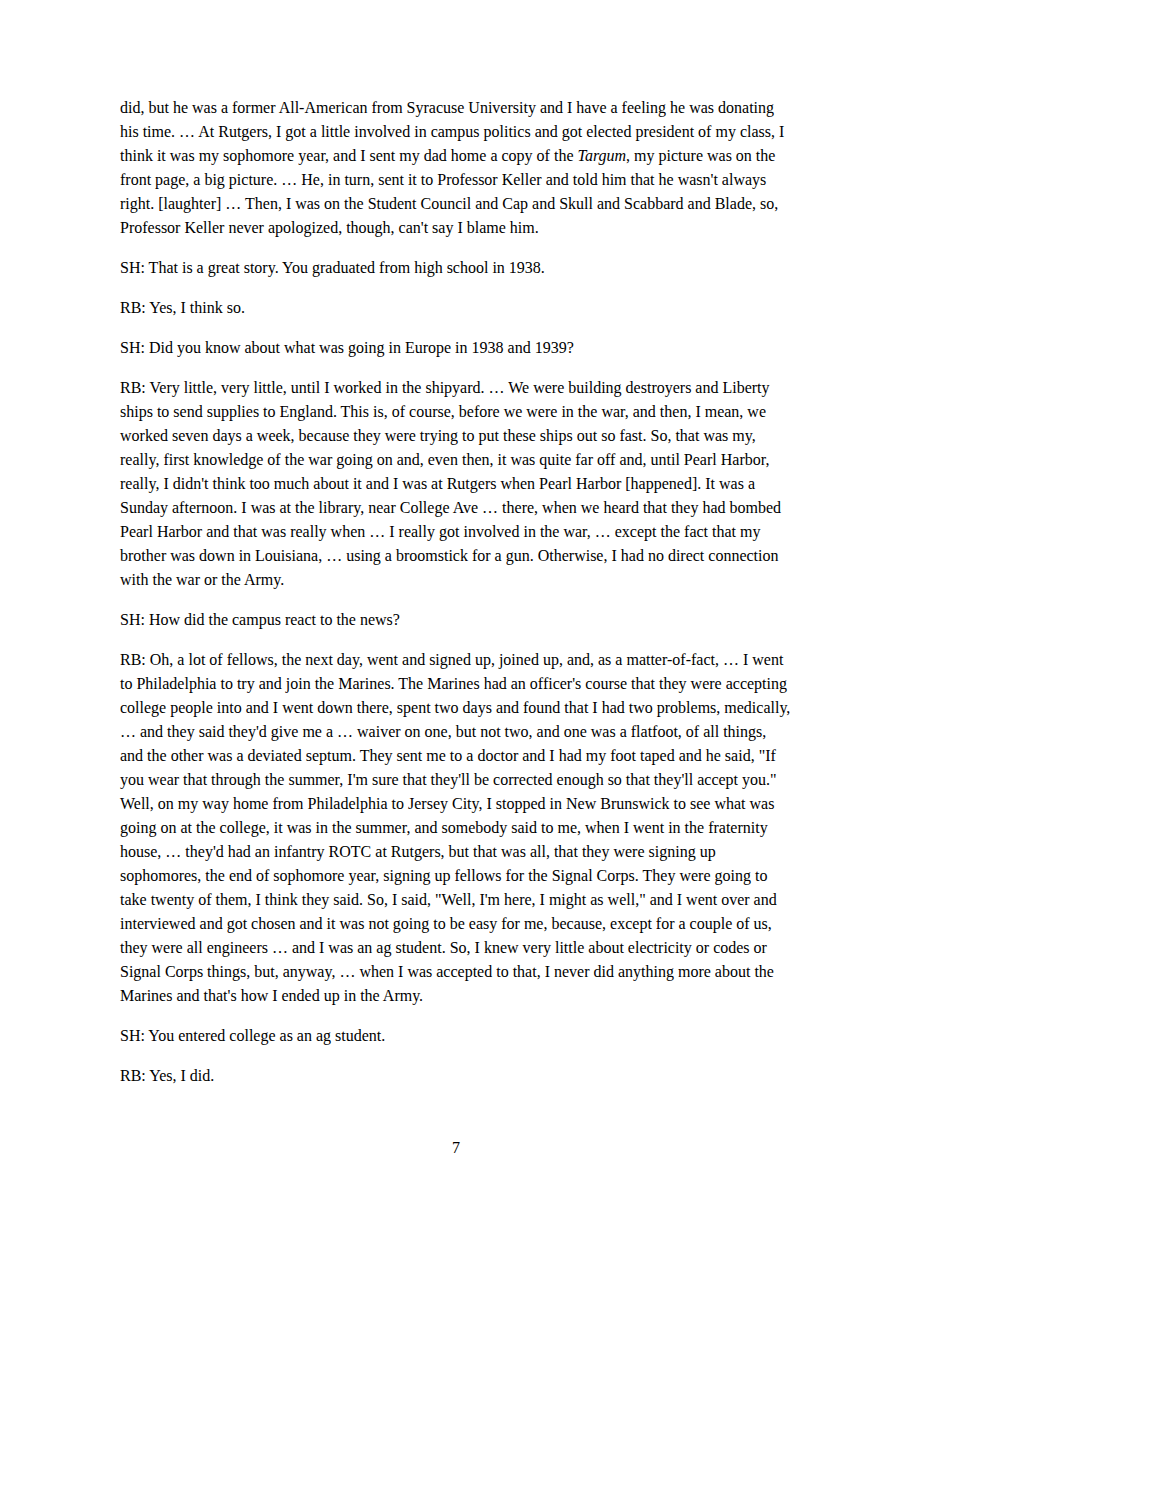did, but he was a former All-American from Syracuse University and I have a feeling he was donating his time. … At Rutgers, I got a little involved in campus politics and got elected president of my class, I think it was my sophomore year, and I sent my dad home a copy of the Targum, my picture was on the front page, a big picture. … He, in turn, sent it to Professor Keller and told him that he wasn't always right. [laughter] … Then, I was on the Student Council and Cap and Skull and Scabbard and Blade, so, Professor Keller never apologized, though, can't say I blame him.
SH: That is a great story. You graduated from high school in 1938.
RB: Yes, I think so.
SH: Did you know about what was going in Europe in 1938 and 1939?
RB: Very little, very little, until I worked in the shipyard. … We were building destroyers and Liberty ships to send supplies to England. This is, of course, before we were in the war, and then, I mean, we worked seven days a week, because they were trying to put these ships out so fast. So, that was my, really, first knowledge of the war going on and, even then, it was quite far off and, until Pearl Harbor, really, I didn't think too much about it and I was at Rutgers when Pearl Harbor [happened]. It was a Sunday afternoon. I was at the library, near College Ave … there, when we heard that they had bombed Pearl Harbor and that was really when … I really got involved in the war, … except the fact that my brother was down in Louisiana, … using a broomstick for a gun. Otherwise, I had no direct connection with the war or the Army.
SH: How did the campus react to the news?
RB: Oh, a lot of fellows, the next day, went and signed up, joined up, and, as a matter-of-fact, … I went to Philadelphia to try and join the Marines. The Marines had an officer's course that they were accepting college people into and I went down there, spent two days and found that I had two problems, medically, … and they said they'd give me a … waiver on one, but not two, and one was a flatfoot, of all things, and the other was a deviated septum. They sent me to a doctor and I had my foot taped and he said, "If you wear that through the summer, I'm sure that they'll be corrected enough so that they'll accept you." Well, on my way home from Philadelphia to Jersey City, I stopped in New Brunswick to see what was going on at the college, it was in the summer, and somebody said to me, when I went in the fraternity house, … they'd had an infantry ROTC at Rutgers, but that was all, that they were signing up sophomores, the end of sophomore year, signing up fellows for the Signal Corps. They were going to take twenty of them, I think they said. So, I said, "Well, I'm here, I might as well," and I went over and interviewed and got chosen and it was not going to be easy for me, because, except for a couple of us, they were all engineers … and I was an ag student. So, I knew very little about electricity or codes or Signal Corps things, but, anyway, … when I was accepted to that, I never did anything more about the Marines and that's how I ended up in the Army.
SH: You entered college as an ag student.
RB: Yes, I did.
7